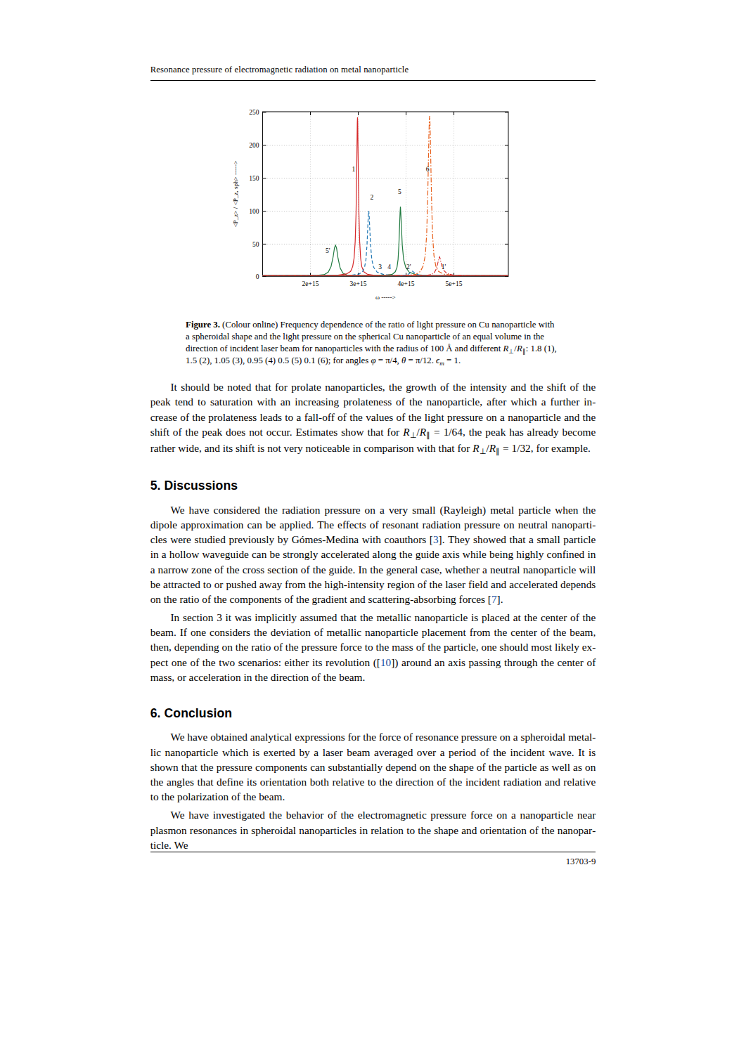Resonance pressure of electromagnetic radiation on metal nanoparticle
0 50 100 150 200 250 2e+15 3e+15 4e+15 5e+15 ω -----> <P_z> / <P_z, sph> -----> 1 2 3 4 5 6 5' 2' 1'
Figure 3. (Colour online) Frequency dependence of the ratio of light pressure on Cu nanoparticle with a spheroidal shape and the light pressure on the spherical Cu nanoparticle of an equal volume in the direction of incident laser beam for nanoparticles with the radius of 100 Å and different R⊥/R∥: 1.8 (1), 1.5 (2), 1.05 (3), 0.95 (4) 0.5 (5) 0.1 (6); for angles φ = π/4, θ = π/12. ϵm = 1.
It should be noted that for prolate nanoparticles, the growth of the intensity and the shift of the peak tend to saturation with an increasing prolateness of the nanoparticle, after which a further increase of the prolateness leads to a fall-off of the values of the light pressure on a nanoparticle and the shift of the peak does not occur. Estimates show that for R⊥/R∥ = 1/64, the peak has already become rather wide, and its shift is not very noticeable in comparison with that for R⊥/R∥ = 1/32, for example.
5. Discussions
We have considered the radiation pressure on a very small (Rayleigh) metal particle when the dipole approximation can be applied. The effects of resonant radiation pressure on neutral nanoparticles were studied previously by Gómes-Medina with coauthors [3]. They showed that a small particle in a hollow waveguide can be strongly accelerated along the guide axis while being highly confined in a narrow zone of the cross section of the guide. In the general case, whether a neutral nanoparticle will be attracted to or pushed away from the high-intensity region of the laser field and accelerated depends on the ratio of the components of the gradient and scattering-absorbing forces [7].
In section 3 it was implicitly assumed that the metallic nanoparticle is placed at the center of the beam. If one considers the deviation of metallic nanoparticle placement from the center of the beam, then, depending on the ratio of the pressure force to the mass of the particle, one should most likely expect one of the two scenarios: either its revolution ([10]) around an axis passing through the center of mass, or acceleration in the direction of the beam.
6. Conclusion
We have obtained analytical expressions for the force of resonance pressure on a spheroidal metallic nanoparticle which is exerted by a laser beam averaged over a period of the incident wave. It is shown that the pressure components can substantially depend on the shape of the particle as well as on the angles that define its orientation both relative to the direction of the incident radiation and relative to the polarization of the beam.
We have investigated the behavior of the electromagnetic pressure force on a nanoparticle near plasmon resonances in spheroidal nanoparticles in relation to the shape and orientation of the nanoparticle. We
13703-9